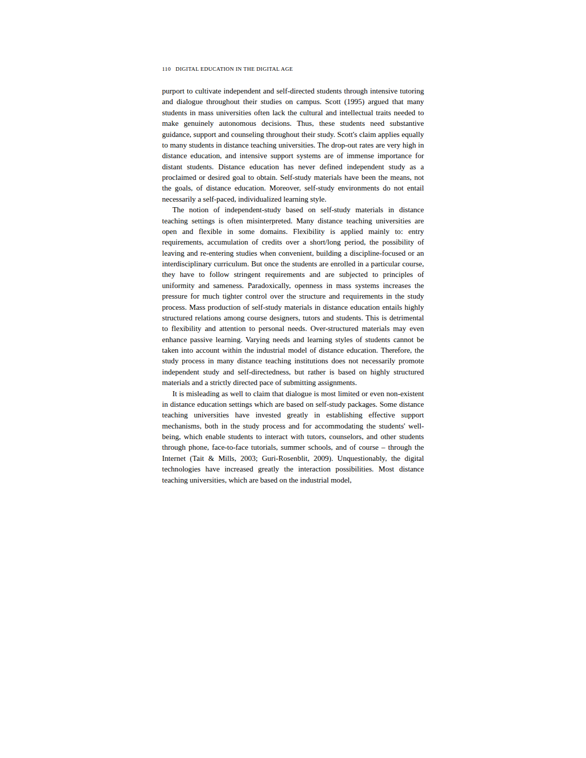110 DIGITAL EDUCATION IN THE DIGITAL AGE
purport to cultivate independent and self-directed students through intensive tutoring and dialogue throughout their studies on campus. Scott (1995) argued that many students in mass universities often lack the cultural and intellectual traits needed to make genuinely autonomous decisions. Thus, these students need substantive guidance, support and counseling throughout their study. Scott's claim applies equally to many students in distance teaching universities. The drop-out rates are very high in distance education, and intensive support systems are of immense importance for distant students. Distance education has never defined independent study as a proclaimed or desired goal to obtain. Self-study materials have been the means, not the goals, of distance education. Moreover, self-study environments do not entail necessarily a self-paced, individualized learning style.
The notion of independent-study based on self-study materials in distance teaching settings is often misinterpreted. Many distance teaching universities are open and flexible in some domains. Flexibility is applied mainly to: entry requirements, accumulation of credits over a short/long period, the possibility of leaving and re-entering studies when convenient, building a discipline-focused or an interdisciplinary curriculum. But once the students are enrolled in a particular course, they have to follow stringent requirements and are subjected to principles of uniformity and sameness. Paradoxically, openness in mass systems increases the pressure for much tighter control over the structure and requi rements in the study process. Mass production of self-study materials in distance education entails highly structured relations among course designers, tutors and students. This is detrimental to flexibility and attention to personal needs. Over-structured materials may even enhance passive learning. Varying needs and learning styles of students cannot be taken into account within the industrial model of distance education. Therefore, the study process in many distance teaching institutions does not necessarily promote independent study and self-directedness, but rather is based on highly structured materials and a strictly directed pace of submitting assignments.
It is misleading as well to claim that dialogue is most limited or even non-existent in distance education settings which are based on self-study packages. Some distance teaching universities have invested greatly in establishing effective support mechanisms, both in the study process and for accommodating the students' well-being, which enable students to interact with tutors, counselors, and other students through phone, face-to-face tutorials, summer schools, and of course – through the Internet (Tait & Mills, 2003; Guri-Rosenblit, 2009). Unquestionably, the digital technologies have increased greatly the interaction possibilities. Most distance teaching universities, which are based on the industrial model,